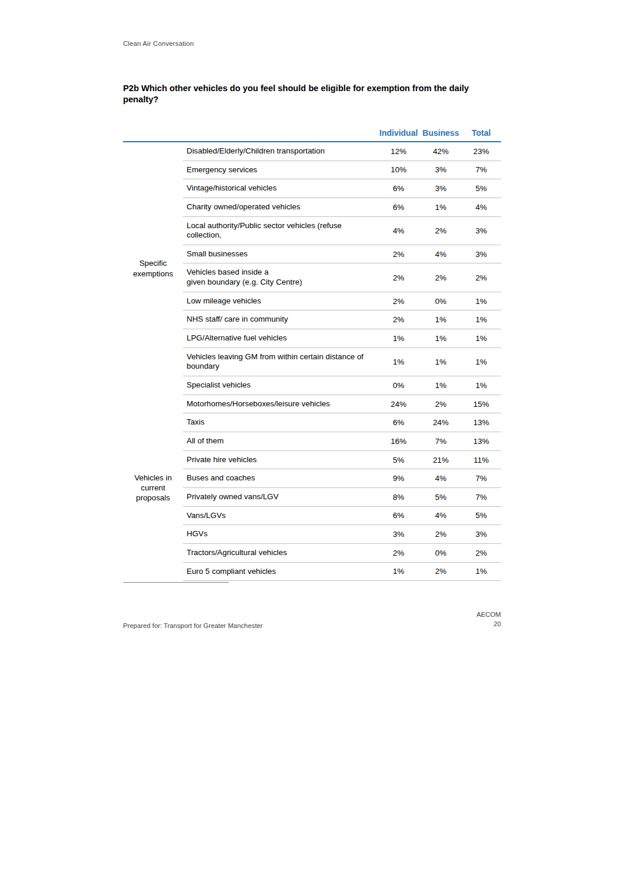Clean Air Conversation
P2b Which other vehicles do you feel should be eligible for exemption from the daily penalty?
| | | Individual | Business | Total |
| --- | --- | --- | --- | --- |
| Specific exemptions | Disabled/Elderly/Children transportation | 12% | 42% | 23% |
| Emergency services | 10% | 3% | 7% |
| Vintage/historical vehicles | 6% | 3% | 5% |
| Charity owned/operated vehicles | 6% | 1% | 4% |
| Local authority/Public sector vehicles (refuse collection, | 4% | 2% | 3% |
| Small businesses | 2% | 4% | 3% |
| Vehicles based inside a given boundary (e.g. City Centre) | 2% | 2% | 2% |
| Low mileage vehicles | 2% | 0% | 1% |
| NHS staff/ care in community | 2% | 1% | 1% |
| LPG/Alternative fuel vehicles | 1% | 1% | 1% |
| Vehicles leaving GM from within certain distance of boundary | 1% | 1% | 1% |
| Specialist vehicles | 0% | 1% | 1% |
| Vehicles in current proposals | Motorhomes/Horseboxes/leisure vehicles | 24% | 2% | 15% |
| Taxis | 6% | 24% | 13% |
| All of them | 16% | 7% | 13% |
| Private hire vehicles | 5% | 21% | 11% |
| Buses and coaches | 9% | 4% | 7% |
| Privately owned vans/LGV | 8% | 5% | 7% |
| Vans/LGVs | 6% | 4% | 5% |
| HGVs | 3% | 2% | 3% |
| Tractors/Agricultural vehicles | 2% | 0% | 2% |
| Euro 5 compliant vehicles | 1% | 2% | 1% |
Prepared for: Transport for Greater Manchester
AECOM 20